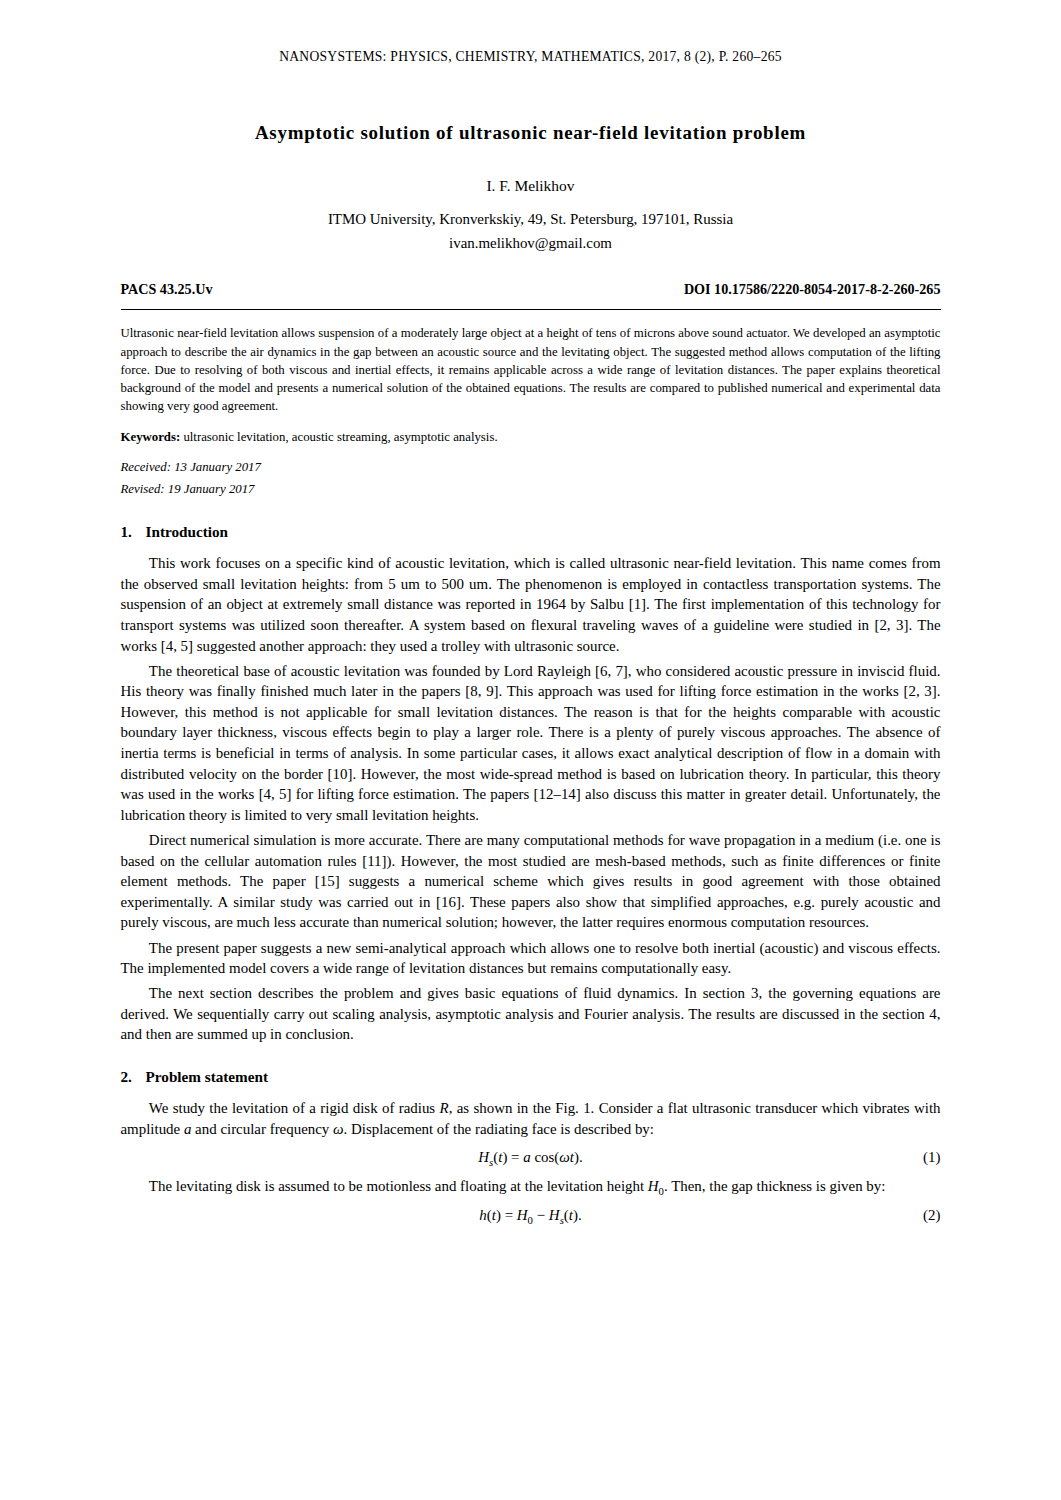NANOSYSTEMS: PHYSICS, CHEMISTRY, MATHEMATICS, 2017, 8 (2), P. 260–265
Asymptotic solution of ultrasonic near-field levitation problem
I. F. Melikhov
ITMO University, Kronverkskiy, 49, St. Petersburg, 197101, Russia
ivan.melikhov@gmail.com
PACS 43.25.Uv DOI 10.17586/2220-8054-2017-8-2-260-265
Ultrasonic near-field levitation allows suspension of a moderately large object at a height of tens of microns above sound actuator. We developed an asymptotic approach to describe the air dynamics in the gap between an acoustic source and the levitating object. The suggested method allows computation of the lifting force. Due to resolving of both viscous and inertial effects, it remains applicable across a wide range of levitation distances. The paper explains theoretical background of the model and presents a numerical solution of the obtained equations. The results are compared to published numerical and experimental data showing very good agreement.
Keywords: ultrasonic levitation, acoustic streaming, asymptotic analysis.
Received: 13 January 2017
Revised: 19 January 2017
1. Introduction
This work focuses on a specific kind of acoustic levitation, which is called ultrasonic near-field levitation. This name comes from the observed small levitation heights: from 5 um to 500 um. The phenomenon is employed in contactless transportation systems. The suspension of an object at extremely small distance was reported in 1964 by Salbu [1]. The first implementation of this technology for transport systems was utilized soon thereafter. A system based on flexural traveling waves of a guideline were studied in [2, 3]. The works [4, 5] suggested another approach: they used a trolley with ultrasonic source.
The theoretical base of acoustic levitation was founded by Lord Rayleigh [6, 7], who considered acoustic pressure in inviscid fluid. His theory was finally finished much later in the papers [8, 9]. This approach was used for lifting force estimation in the works [2, 3]. However, this method is not applicable for small levitation distances. The reason is that for the heights comparable with acoustic boundary layer thickness, viscous effects begin to play a larger role. There is a plenty of purely viscous approaches. The absence of inertia terms is beneficial in terms of analysis. In some particular cases, it allows exact analytical description of flow in a domain with distributed velocity on the border [10]. However, the most wide-spread method is based on lubrication theory. In particular, this theory was used in the works [4, 5] for lifting force estimation. The papers [12–14] also discuss this matter in greater detail. Unfortunately, the lubrication theory is limited to very small levitation heights.
Direct numerical simulation is more accurate. There are many computational methods for wave propagation in a medium (i.e. one is based on the cellular automation rules [11]). However, the most studied are mesh-based methods, such as finite differences or finite element methods. The paper [15] suggests a numerical scheme which gives results in good agreement with those obtained experimentally. A similar study was carried out in [16]. These papers also show that simplified approaches, e.g. purely acoustic and purely viscous, are much less accurate than numerical solution; however, the latter requires enormous computation resources.
The present paper suggests a new semi-analytical approach which allows one to resolve both inertial (acoustic) and viscous effects. The implemented model covers a wide range of levitation distances but remains computationally easy.
The next section describes the problem and gives basic equations of fluid dynamics. In section 3, the governing equations are derived. We sequentially carry out scaling analysis, asymptotic analysis and Fourier analysis. The results are discussed in the section 4, and then are summed up in conclusion.
2. Problem statement
We study the levitation of a rigid disk of radius R, as shown in the Fig. 1. Consider a flat ultrasonic transducer which vibrates with amplitude a and circular frequency ω. Displacement of the radiating face is described by:
Hs(t) = a cos(ωt). (1)
The levitating disk is assumed to be motionless and floating at the levitation height H0. Then, the gap thickness is given by:
h(t) = H0 − Hs(t). (2)